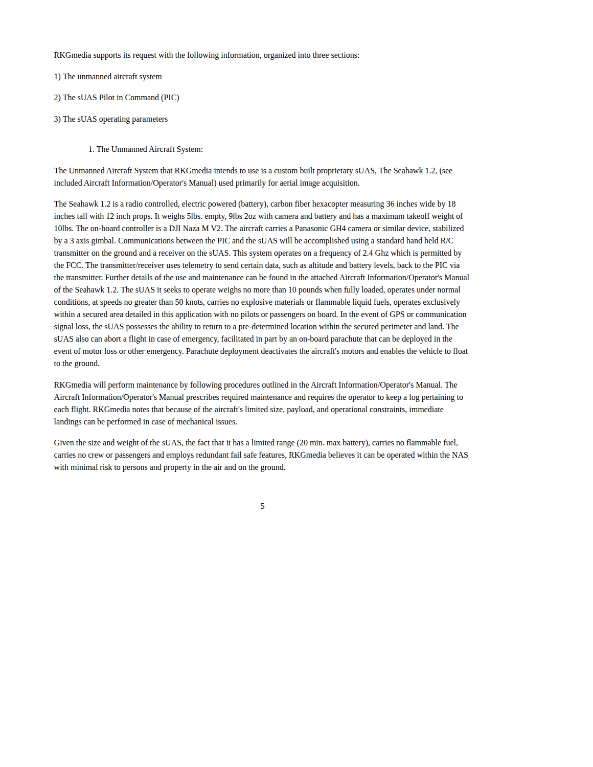RKGmedia supports its request with the following information, organized into three sections:
1) The unmanned aircraft system
2) The sUAS Pilot in Command (PIC)
3) The sUAS operating parameters
The Unmanned Aircraft System:
The Unmanned Aircraft System that RKGmedia intends to use is a custom built proprietary sUAS, The Seahawk 1.2, (see included Aircraft Information/Operator's Manual) used primarily for aerial image acquisition.
The Seahawk 1.2 is a radio controlled, electric powered (battery), carbon fiber hexacopter measuring 36 inches wide by 18 inches tall with 12 inch props. It weighs 5lbs. empty, 9lbs 2oz with camera and battery and has a maximum takeoff weight of 10lbs. The on-board controller is a DJI Naza M V2. The aircraft carries a Panasonic GH4 camera or similar device, stabilized by a 3 axis gimbal. Communications between the PIC and the sUAS will be accomplished using a standard hand held R/C transmitter on the ground and a receiver on the sUAS. This system operates on a frequency of 2.4 Ghz which is permitted by the FCC. The transmitter/receiver uses telemetry to send certain data, such as altitude and battery levels, back to the PIC via the transmitter. Further details of the use and maintenance can be found in the attached Aircraft Information/Operator's Manual of the Seahawk 1.2. The sUAS it seeks to operate weighs no more than 10 pounds when fully loaded, operates under normal conditions, at speeds no greater than 50 knots, carries no explosive materials or flammable liquid fuels, operates exclusively within a secured area detailed in this application with no pilots or passengers on board. In the event of GPS or communication signal loss, the sUAS possesses the ability to return to a pre-determined location within the secured perimeter and land. The sUAS also can abort a flight in case of emergency, facilitated in part by an on-board parachute that can be deployed in the event of motor loss or other emergency. Parachute deployment deactivates the aircraft's motors and enables the vehicle to float to the ground.
RKGmedia will perform maintenance by following procedures outlined in the Aircraft Information/Operator's Manual. The Aircraft Information/Operator's Manual prescribes required maintenance and requires the operator to keep a log pertaining to each flight. RKGmedia notes that because of the aircraft's limited size, payload, and operational constraints, immediate landings can be performed in case of mechanical issues.
Given the size and weight of the sUAS, the fact that it has a limited range (20 min. max battery), carries no flammable fuel, carries no crew or passengers and employs redundant fail safe features, RKGmedia believes it can be operated within the NAS with minimal risk to persons and property in the air and on the ground.
5